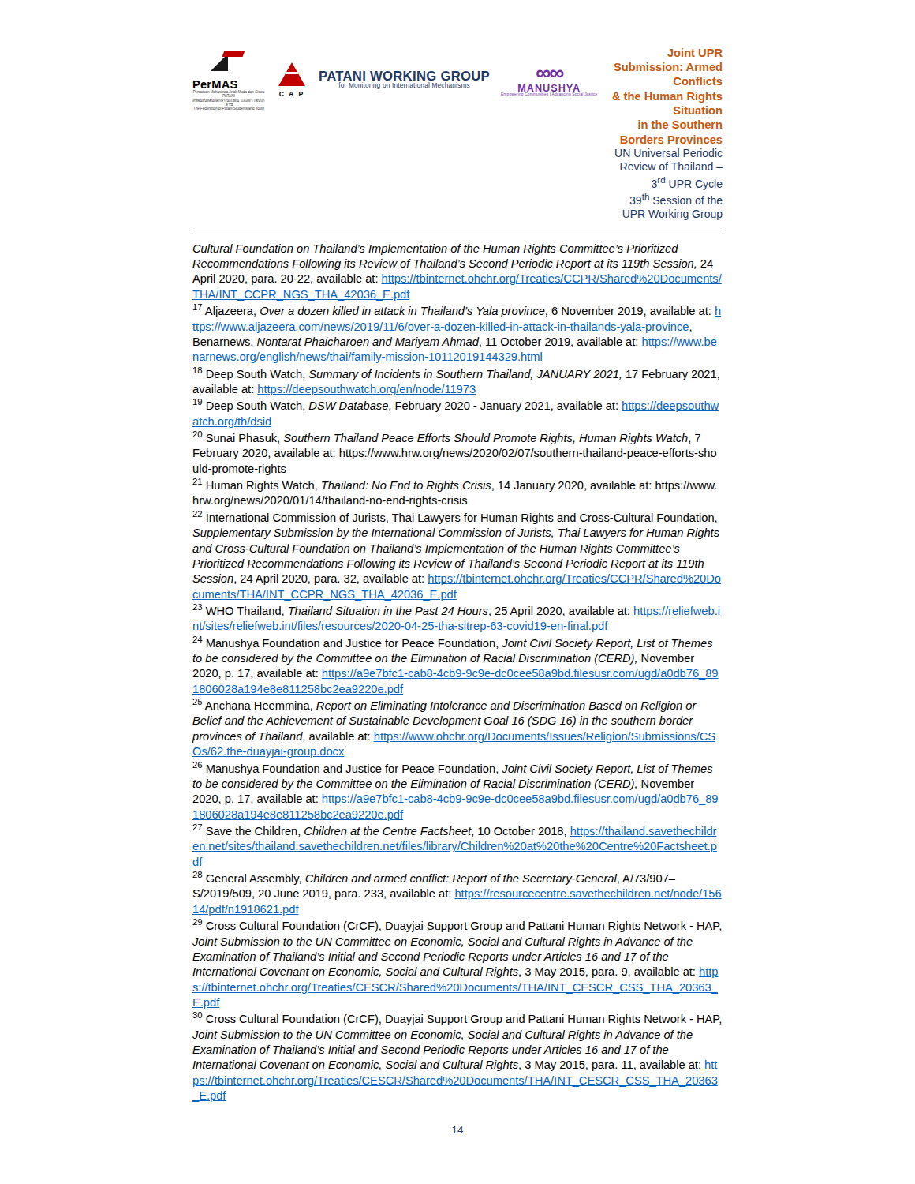PerMAS
Persatuan Mahasiswa Anak Muda dan Siswa PATANI
สหพันธ์นิสิตนักศึกษา นักเรียน และเยาวชนปาตานี
The Federation of Patani Students and Youth
C A P
PATANI WORKING GROUP
for Monitoring on International Mechanisms
∞∞
MANUSHYA
Empowering Communities | Advancing Social Justice
Joint UPR Submission: Armed Conflicts
& the Human Rights Situation
in the Southern Borders Provinces
UN Universal Periodic Review of Thailand – 3rd UPR Cycle
39th Session of the UPR Working Group
Cultural Foundation on Thailand’s Implementation of the Human Rights Committee’s Prioritized Recommendations Following its Review of Thailand’s Second Periodic Report at its 119th Session, 24 April 2020, para. 20-22, available at: https://tbinternet.ohchr.org/Treaties/CCPR/Shared%20Documents/THA/INT_CCPR_NGS_THA_42036_E.pdf
17 Aljazeera, Over a dozen killed in attack in Thailand’s Yala province, 6 November 2019, available at: https://www.aljazeera.com/news/2019/11/6/over-a-dozen-killed-in-attack-in-thailands-yala-province, Benarnews, Nontarat Phaicharoen and Mariyam Ahmad, 11 October 2019, available at: https://www.benarnews.org/english/news/thai/family-mission-10112019144329.html
18 Deep South Watch, Summary of Incidents in Southern Thailand, JANUARY 2021, 17 February 2021, available at: https://deepsouthwatch.org/en/node/11973
19 Deep South Watch, DSW Database, February 2020 - January 2021, available at: https://deepsouthwatch.org/th/dsid
20 Sunai Phasuk, Southern Thailand Peace Efforts Should Promote Rights, Human Rights Watch, 7 February 2020, available at: https://www.hrw.org/news/2020/02/07/southern-thailand-peace-efforts-should-promote-rights
21 Human Rights Watch, Thailand: No End to Rights Crisis, 14 January 2020, available at: https://www.hrw.org/news/2020/01/14/thailand-no-end-rights-crisis
22 International Commission of Jurists, Thai Lawyers for Human Rights and Cross-Cultural Foundation, Supplementary Submission by the International Commission of Jurists, Thai Lawyers for Human Rights and Cross-Cultural Foundation on Thailand’s Implementation of the Human Rights Committee’s Prioritized Recommendations Following its Review of Thailand’s Second Periodic Report at its 119th Session, 24 April 2020, para. 32, available at: https://tbinternet.ohchr.org/Treaties/CCPR/Shared%20Documents/THA/INT_CCPR_NGS_THA_42036_E.pdf
23 WHO Thailand, Thailand Situation in the Past 24 Hours, 25 April 2020, available at: https://reliefweb.int/sites/reliefweb.int/files/resources/2020-04-25-tha-sitrep-63-covid19-en-final.pdf
24 Manushya Foundation and Justice for Peace Foundation, Joint Civil Society Report, List of Themes to be considered by the Committee on the Elimination of Racial Discrimination (CERD), November 2020, p. 17, available at: https://a9e7bfc1-cab8-4cb9-9c9e-dc0cee58a9bd.filesusr.com/ugd/a0db76_891806028a194e8e811258bc2ea9220e.pdf
25 Anchana Heemmina, Report on Eliminating Intolerance and Discrimination Based on Religion or Belief and the Achievement of Sustainable Development Goal 16 (SDG 16) in the southern border provinces of Thailand, available at: https://www.ohchr.org/Documents/Issues/Religion/Submissions/CSOs/62.the-duayjai-group.docx
26 Manushya Foundation and Justice for Peace Foundation, Joint Civil Society Report, List of Themes to be considered by the Committee on the Elimination of Racial Discrimination (CERD), November 2020, p. 17, available at: https://a9e7bfc1-cab8-4cb9-9c9e-dc0cee58a9bd.filesusr.com/ugd/a0db76_891806028a194e8e811258bc2ea9220e.pdf
27 Save the Children, Children at the Centre Factsheet, 10 October 2018, https://thailand.savethechildren.net/sites/thailand.savethechildren.net/files/library/Children%20at%20the%20Centre%20Factsheet.pdf
28 General Assembly, Children and armed conflict: Report of the Secretary-General, A/73/907–S/2019/509, 20 June 2019, para. 233, available at: https://resourcecentre.savethechildren.net/node/15614/pdf/n1918621.pdf
29 Cross Cultural Foundation (CrCF), Duayjai Support Group and Pattani Human Rights Network - HAP, Joint Submission to the UN Committee on Economic, Social and Cultural Rights in Advance of the Examination of Thailand’s Initial and Second Periodic Reports under Articles 16 and 17 of the International Covenant on Economic, Social and Cultural Rights, 3 May 2015, para. 9, available at: https://tbinternet.ohchr.org/Treaties/CESCR/Shared%20Documents/THA/INT_CESCR_CSS_THA_20363_E.pdf
30 Cross Cultural Foundation (CrCF), Duayjai Support Group and Pattani Human Rights Network - HAP, Joint Submission to the UN Committee on Economic, Social and Cultural Rights in Advance of the Examination of Thailand’s Initial and Second Periodic Reports under Articles 16 and 17 of the International Covenant on Economic, Social and Cultural Rights, 3 May 2015, para. 11, available at: https://tbinternet.ohchr.org/Treaties/CESCR/Shared%20Documents/THA/INT_CESCR_CSS_THA_20363_E.pdf
14